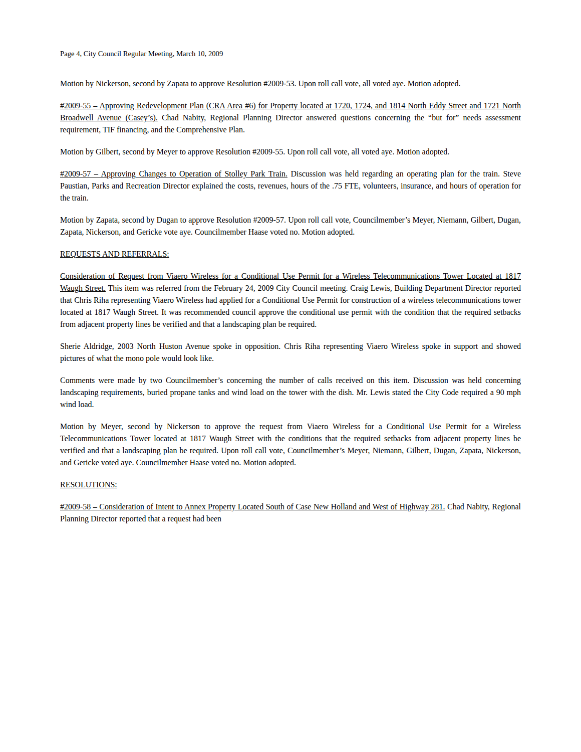Page 4, City Council Regular Meeting, March 10, 2009
Motion by Nickerson, second by Zapata to approve Resolution #2009-53. Upon roll call vote, all voted aye. Motion adopted.
#2009-55 – Approving Redevelopment Plan (CRA Area #6) for Property located at 1720, 1724, and 1814 North Eddy Street and 1721 North Broadwell Avenue (Casey’s). Chad Nabity, Regional Planning Director answered questions concerning the “but for” needs assessment requirement, TIF financing, and the Comprehensive Plan.
Motion by Gilbert, second by Meyer to approve Resolution #2009-55. Upon roll call vote, all voted aye. Motion adopted.
#2009-57 – Approving Changes to Operation of Stolley Park Train. Discussion was held regarding an operating plan for the train. Steve Paustian, Parks and Recreation Director explained the costs, revenues, hours of the .75 FTE, volunteers, insurance, and hours of operation for the train.
Motion by Zapata, second by Dugan to approve Resolution #2009-57. Upon roll call vote, Councilmember’s Meyer, Niemann, Gilbert, Dugan, Zapata, Nickerson, and Gericke vote aye. Councilmember Haase voted no. Motion adopted.
REQUESTS AND REFERRALS:
Consideration of Request from Viaero Wireless for a Conditional Use Permit for a Wireless Telecommunications Tower Located at 1817 Waugh Street. This item was referred from the February 24, 2009 City Council meeting. Craig Lewis, Building Department Director reported that Chris Riha representing Viaero Wireless had applied for a Conditional Use Permit for construction of a wireless telecommunications tower located at 1817 Waugh Street. It was recommended council approve the conditional use permit with the condition that the required setbacks from adjacent property lines be verified and that a landscaping plan be required.
Sherie Aldridge, 2003 North Huston Avenue spoke in opposition. Chris Riha representing Viaero Wireless spoke in support and showed pictures of what the mono pole would look like.
Comments were made by two Councilmember’s concerning the number of calls received on this item. Discussion was held concerning landscaping requirements, buried propane tanks and wind load on the tower with the dish. Mr. Lewis stated the City Code required a 90 mph wind load.
Motion by Meyer, second by Nickerson to approve the request from Viaero Wireless for a Conditional Use Permit for a Wireless Telecommunications Tower located at 1817 Waugh Street with the conditions that the required setbacks from adjacent property lines be verified and that a landscaping plan be required. Upon roll call vote, Councilmember’s Meyer, Niemann, Gilbert, Dugan, Zapata, Nickerson, and Gericke voted aye. Councilmember Haase voted no. Motion adopted.
RESOLUTIONS:
#2009-58 – Consideration of Intent to Annex Property Located South of Case New Holland and West of Highway 281. Chad Nabity, Regional Planning Director reported that a request had been